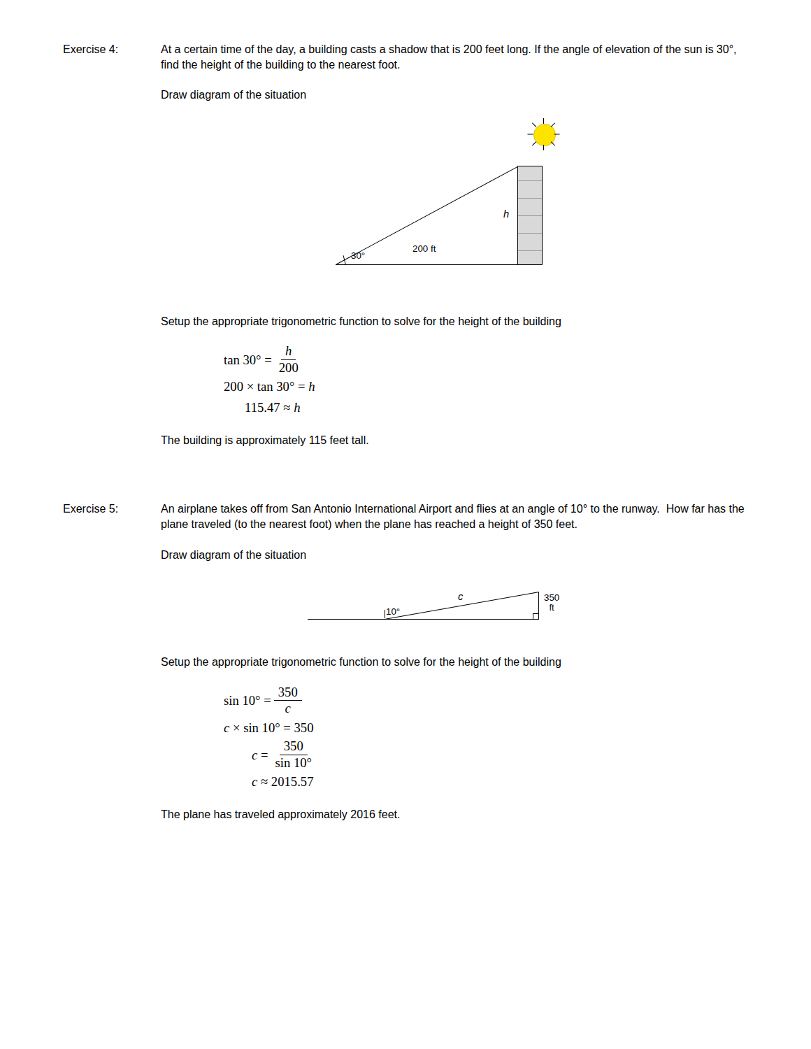Exercise 4:
At a certain time of the day, a building casts a shadow that is 200 feet long. If the angle of elevation of the sun is 30°, find the height of the building to the nearest foot.
Draw diagram of the situation
h
30°
200 ft
Setup the appropriate trigonometric function to solve for the height of the building
tan 30° = h 200
200 × tan 30° = h
115.47 ≈ h
The building is approximately 115 feet tall.
Exercise 5:
An airplane takes off from San Antonio International Airport and flies at an angle of 10° to the runway. How far has the plane traveled (to the nearest foot) when the plane has reached a height of 350 feet.
Draw diagram of the situation
c
10°
350
ft
Setup the appropriate trigonometric function to solve for the height of the building
sin 10° = 350 c
c × sin 10° = 350
c = 350 sin 10°
c ≈ 2015.57
The plane has traveled approximately 2016 feet.